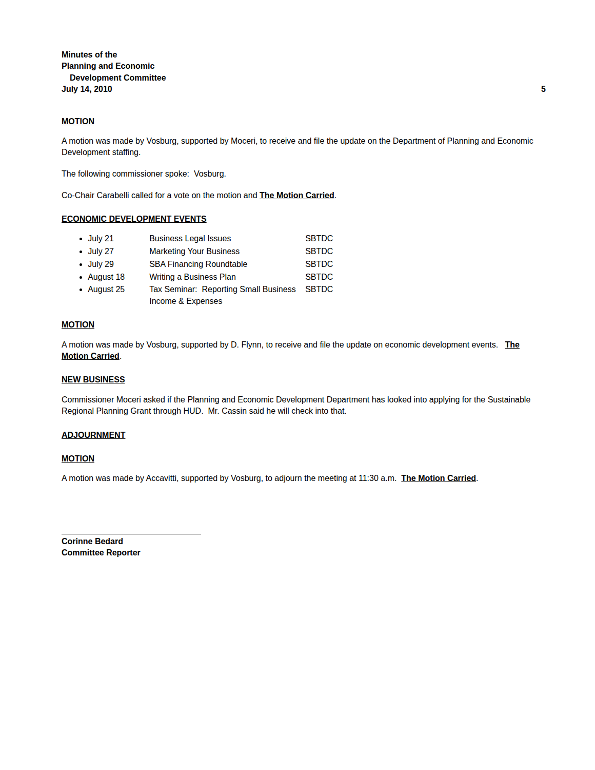Minutes of the Planning and Economic Development Committee July 14, 20105
MOTION
A motion was made by Vosburg, supported by Moceri, to receive and file the update on the Department of Planning and Economic Development staffing.
The following commissioner spoke: Vosburg.
Co-Chair Carabelli called for a vote on the motion and The Motion Carried.
ECONOMIC DEVELOPMENT EVENTS
July 21 Business Legal Issues SBTDC
July 27 Marketing Your Business SBTDC
July 29 SBA Financing Roundtable SBTDC
August 18 Writing a Business Plan SBTDC
August 25 Tax Seminar: Reporting Small Business SBTDC Income & Expenses
MOTION
A motion was made by Vosburg, supported by D. Flynn, to receive and file the update on economic development events. The Motion Carried.
NEW BUSINESS
Commissioner Moceri asked if the Planning and Economic Development Department has looked into applying for the Sustainable Regional Planning Grant through HUD. Mr. Cassin said he will check into that.
ADJOURNMENT
MOTION
A motion was made by Accavitti, supported by Vosburg, to adjourn the meeting at 11:30 a.m. The Motion Carried.
Corinne Bedard Committee Reporter